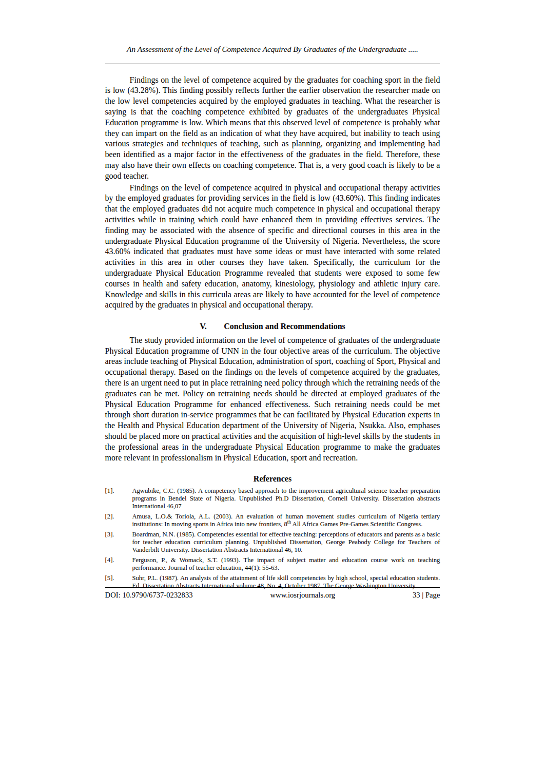An Assessment of the Level of Competence Acquired By Graduates of the Undergraduate .....
Findings on the level of competence acquired by the graduates for coaching sport in the field is low (43.28%). This finding possibly reflects further the earlier observation the researcher made on the low level competencies acquired by the employed graduates in teaching. What the researcher is saying is that the coaching competence exhibited by graduates of the undergraduates Physical Education programme is low. Which means that this observed level of competence is probably what they can impart on the field as an indication of what they have acquired, but inability to teach using various strategies and techniques of teaching, such as planning, organizing and implementing had been identified as a major factor in the effectiveness of the graduates in the field. Therefore, these may also have their own effects on coaching competence. That is, a very good coach is likely to be a good teacher.
Findings on the level of competence acquired in physical and occupational therapy activities by the employed graduates for providing services in the field is low (43.60%). This finding indicates that the employed graduates did not acquire much competence in physical and occupational therapy activities while in training which could have enhanced them in providing effectives services. The finding may be associated with the absence of specific and directional courses in this area in the undergraduate Physical Education programme of the University of Nigeria. Nevertheless, the score 43.60% indicated that graduates must have some ideas or must have interacted with some related activities in this area in other courses they have taken. Specifically, the curriculum for the undergraduate Physical Education Programme revealed that students were exposed to some few courses in health and safety education, anatomy, kinesiology, physiology and athletic injury care. Knowledge and skills in this curricula areas are likely to have accounted for the level of competence acquired by the graduates in physical and occupational therapy.
V. Conclusion and Recommendations
The study provided information on the level of competence of graduates of the undergraduate Physical Education programme of UNN in the four objective areas of the curriculum. The objective areas include teaching of Physical Education, administration of sport, coaching of Sport, Physical and occupational therapy. Based on the findings on the levels of competence acquired by the graduates, there is an urgent need to put in place retraining need policy through which the retraining needs of the graduates can be met. Policy on retraining needs should be directed at employed graduates of the Physical Education Programme for enhanced effectiveness. Such retraining needs could be met through short duration in-service programmes that be can facilitated by Physical Education experts in the Health and Physical Education department of the University of Nigeria, Nsukka. Also, emphases should be placed more on practical activities and the acquisition of high-level skills by the students in the professional areas in the undergraduate Physical Education programme to make the graduates more relevant in professionalism in Physical Education, sport and recreation.
References
[1]. Agwubike, C.C. (1985). A competency based approach to the improvement agricultural science teacher preparation programs in Bendel State of Nigeria. Unpublished Ph.D Dissertation, Cornell University. Dissertation abstracts International 46,07
[2]. Amusa, L.O.& Toriola, A.L. (2003). An evaluation of human movement studies curriculum of Nigeria tertiary institutions: In moving sports in Africa into new frontiers, 8th All Africa Games Pre-Games Scientific Congress.
[3]. Boardman, N.N. (1985). Competencies essential for effective teaching: perceptions of educators and parents as a basic for teacher education curriculum planning. Unpublished Dissertation, George Peabody College for Teachers of Vanderbilt University. Dissertation Abstracts International 46, 10.
[4]. Ferguson, P., & Womack, S.T. (1993). The impact of subject matter and education course work on teaching performance. Journal of teacher education, 44(1): 55-63.
[5]. Suhr, P.L. (1987). An analysis of the attainment of life skill competencies by high school, special education students. Ed. Dissertation Abstracts International volume 48, No. 4, October 1987. The George Washington University.
DOI: 10.9790/6737-0232833
www.iosrjournals.org
33 | Page